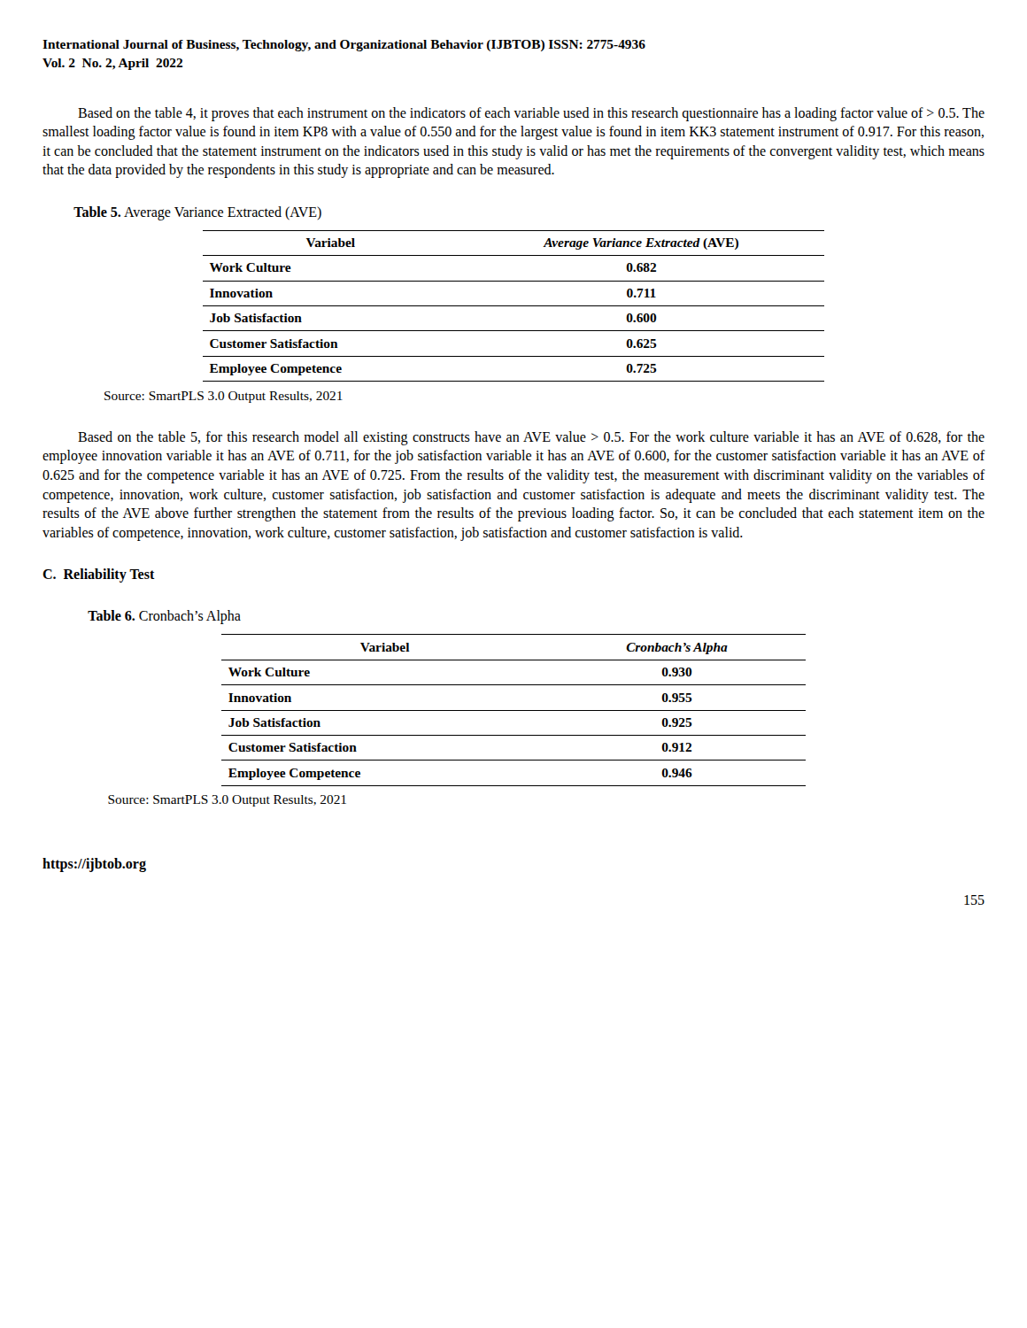International Journal of Business, Technology, and Organizational Behavior (IJBTOB) ISSN: 2775-4936
Vol. 2 No. 2, April 2022
Based on the table 4, it proves that each instrument on the indicators of each variable used in this research questionnaire has a loading factor value of > 0.5. The smallest loading factor value is found in item KP8 with a value of 0.550 and for the largest value is found in item KK3 statement instrument of 0.917. For this reason, it can be concluded that the statement instrument on the indicators used in this study is valid or has met the requirements of the convergent validity test, which means that the data provided by the respondents in this study is appropriate and can be measured.
Table 5. Average Variance Extracted (AVE)
| Variabel | Average Variance Extracted (AVE) |
| --- | --- |
| Work Culture | 0.682 |
| Innovation | 0.711 |
| Job Satisfaction | 0.600 |
| Customer Satisfaction | 0.625 |
| Employee Competence | 0.725 |
Source: SmartPLS 3.0 Output Results, 2021
Based on the table 5, for this research model all existing constructs have an AVE value > 0.5. For the work culture variable it has an AVE of 0.628, for the employee innovation variable it has an AVE of 0.711, for the job satisfaction variable it has an AVE of 0.600, for the customer satisfaction variable it has an AVE of 0.625 and for the competence variable it has an AVE of 0.725. From the results of the validity test, the measurement with discriminant validity on the variables of competence, innovation, work culture, customer satisfaction, job satisfaction and customer satisfaction is adequate and meets the discriminant validity test. The results of the AVE above further strengthen the statement from the results of the previous loading factor. So, it can be concluded that each statement item on the variables of competence, innovation, work culture, customer satisfaction, job satisfaction and customer satisfaction is valid.
C. Reliability Test
Table 6. Cronbach’s Alpha
| Variabel | Cronbach’s Alpha |
| --- | --- |
| Work Culture | 0.930 |
| Innovation | 0.955 |
| Job Satisfaction | 0.925 |
| Customer Satisfaction | 0.912 |
| Employee Competence | 0.946 |
Source: SmartPLS 3.0 Output Results, 2021
https://ijbtob.org
155